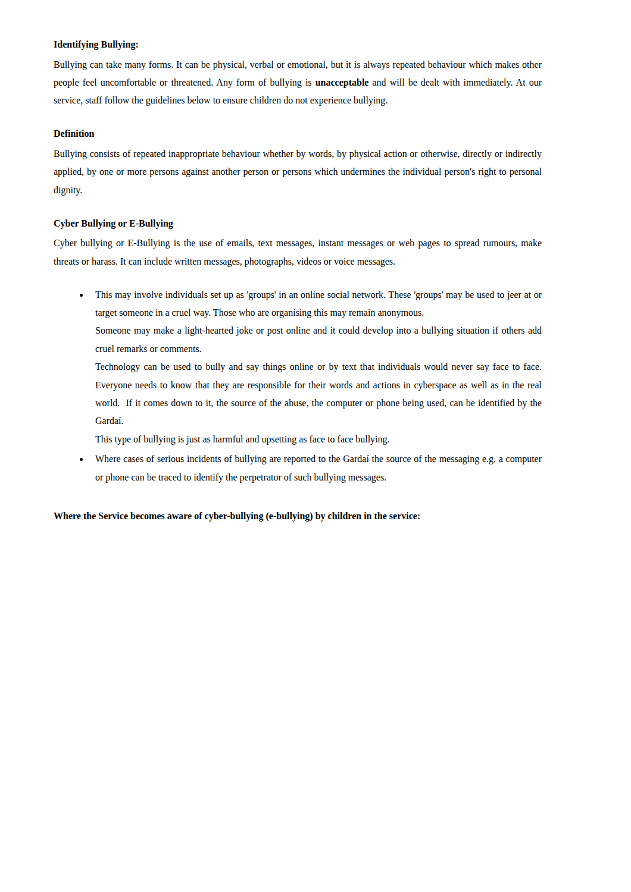Identifying Bullying:
Bullying can take many forms. It can be physical, verbal or emotional, but it is always repeated behaviour which makes other people feel uncomfortable or threatened. Any form of bullying is unacceptable and will be dealt with immediately. At our service, staff follow the guidelines below to ensure children do not experience bullying.
Definition
Bullying consists of repeated inappropriate behaviour whether by words, by physical action or otherwise, directly or indirectly applied, by one or more persons against another person or persons which undermines the individual person's right to personal dignity.
Cyber Bullying or E-Bullying
Cyber bullying or E-Bullying is the use of emails, text messages, instant messages or web pages to spread rumours, make threats or harass. It can include written messages, photographs, videos or voice messages.
This may involve individuals set up as 'groups' in an online social network. These 'groups' may be used to jeer at or target someone in a cruel way. Those who are organising this may remain anonymous.
Someone may make a light-hearted joke or post online and it could develop into a bullying situation if others add cruel remarks or comments.
Technology can be used to bully and say things online or by text that individuals would never say face to face. Everyone needs to know that they are responsible for their words and actions in cyberspace as well as in the real world. If it comes down to it, the source of the abuse, the computer or phone being used, can be identified by the Gardaí.
This type of bullying is just as harmful and upsetting as face to face bullying.
Where cases of serious incidents of bullying are reported to the Gardaí the source of the messaging e.g. a computer or phone can be traced to identify the perpetrator of such bullying messages.
Where the Service becomes aware of cyber-bullying (e-bullying) by children in the service: